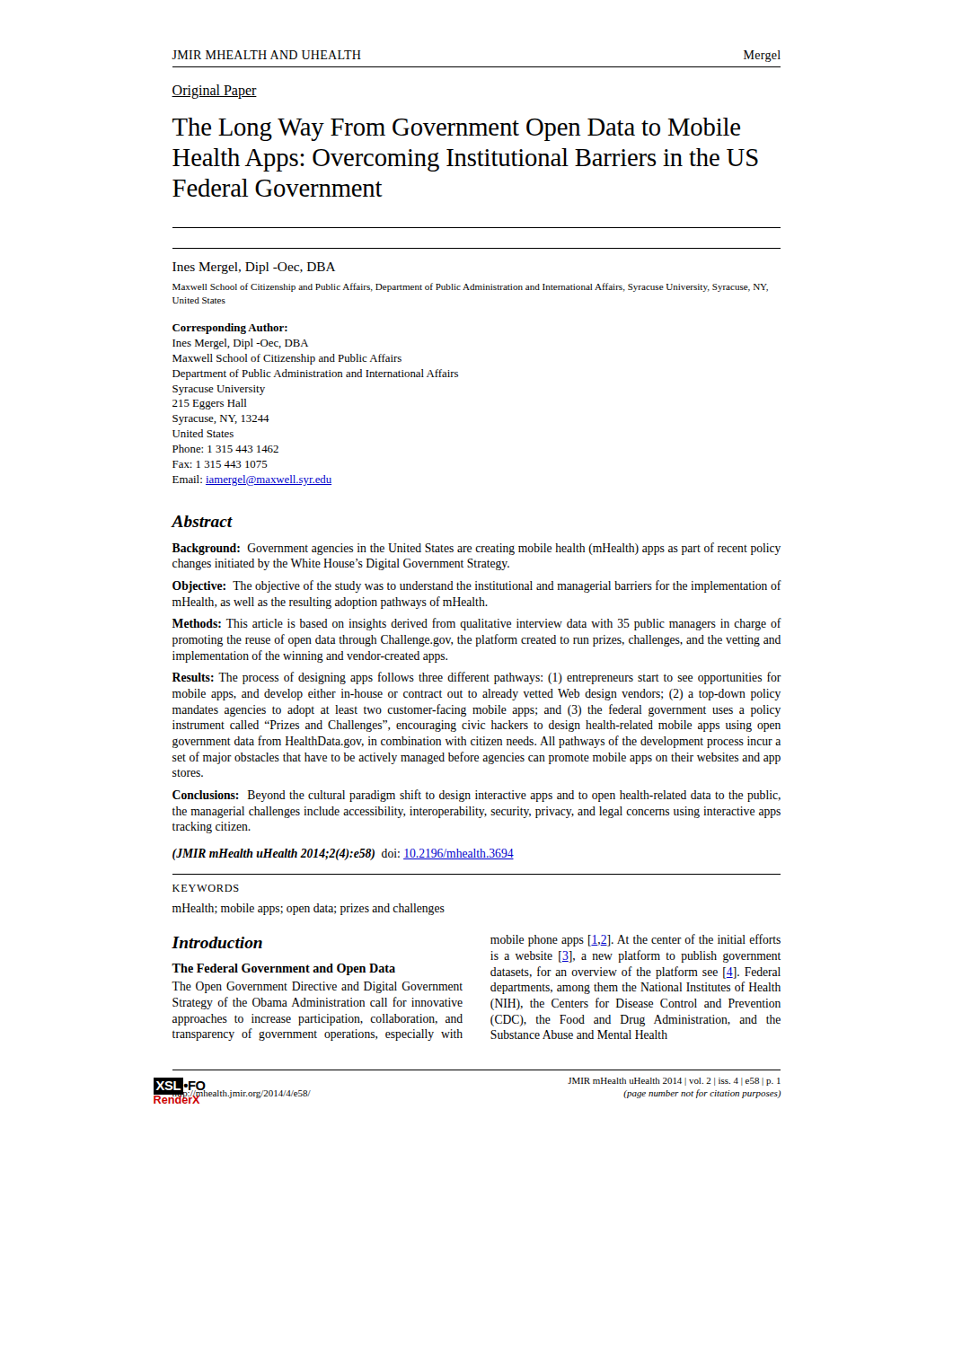JMIR MHEALTH AND UHEALTH
Mergel
Original Paper
The Long Way From Government Open Data to Mobile Health Apps: Overcoming Institutional Barriers in the US Federal Government
Ines Mergel, Dipl -Oec, DBA
Maxwell School of Citizenship and Public Affairs, Department of Public Administration and International Affairs, Syracuse University, Syracuse, NY, United States
Corresponding Author:
Ines Mergel, Dipl -Oec, DBA
Maxwell School of Citizenship and Public Affairs
Department of Public Administration and International Affairs
Syracuse University
215 Eggers Hall
Syracuse, NY, 13244
United States
Phone: 1 315 443 1462
Fax: 1 315 443 1075
Email: iamergel@maxwell.syr.edu
Abstract
Background: Government agencies in the United States are creating mobile health (mHealth) apps as part of recent policy changes initiated by the White House’s Digital Government Strategy.
Objective: The objective of the study was to understand the institutional and managerial barriers for the implementation of mHealth, as well as the resulting adoption pathways of mHealth.
Methods: This article is based on insights derived from qualitative interview data with 35 public managers in charge of promoting the reuse of open data through Challenge.gov, the platform created to run prizes, challenges, and the vetting and implementation of the winning and vendor-created apps.
Results: The process of designing apps follows three different pathways: (1) entrepreneurs start to see opportunities for mobile apps, and develop either in-house or contract out to already vetted Web design vendors; (2) a top-down policy mandates agencies to adopt at least two customer-facing mobile apps; and (3) the federal government uses a policy instrument called “Prizes and Challenges”, encouraging civic hackers to design health-related mobile apps using open government data from HealthData.gov, in combination with citizen needs. All pathways of the development process incur a set of major obstacles that have to be actively managed before agencies can promote mobile apps on their websites and app stores.
Conclusions: Beyond the cultural paradigm shift to design interactive apps and to open health-related data to the public, the managerial challenges include accessibility, interoperability, security, privacy, and legal concerns using interactive apps tracking citizen.
(JMIR mHealth uHealth 2014;2(4):e58) doi: 10.2196/mhealth.3694
KEYWORDS
mHealth; mobile apps; open data; prizes and challenges
Introduction
The Federal Government and Open Data
The Open Government Directive and Digital Government Strategy of the Obama Administration call for innovative approaches to increase participation, collaboration, and transparency of government operations, especially with mobile phone apps [1,2]. At the center of the initial efforts is a website [3], a new platform to publish government datasets, for an overview of the platform see [4]. Federal departments, among them the National Institutes of Health (NIH), the Centers for Disease Control and Prevention (CDC), the Food and Drug Administration, and the Substance Abuse and Mental Health
http://mhealth.jmir.org/2014/4/e58/
JMIR mHealth uHealth 2014 | vol. 2 | iss. 4 | e58 | p. 1
(page number not for citation purposes)
XSL•FO
RenderX